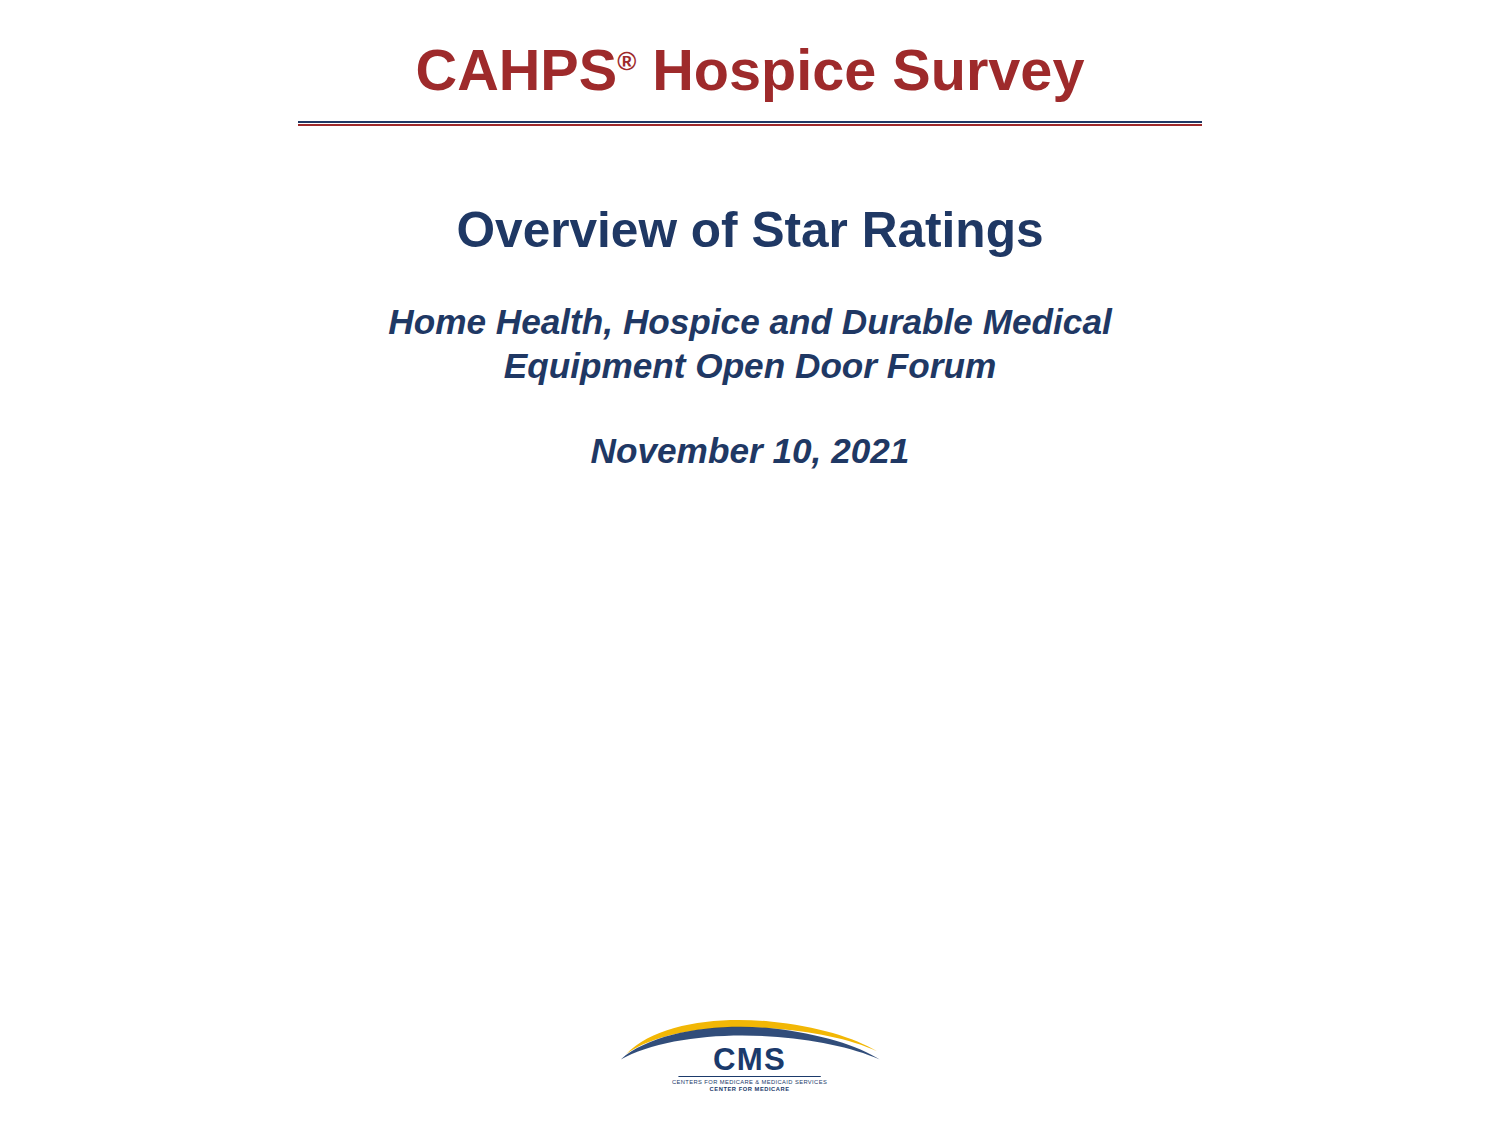CAHPS® Hospice Survey
Overview of Star Ratings
Home Health, Hospice and Durable Medical Equipment Open Door Forum
November 10, 2021
Centers for Medicare & Medicaid Services, Center for Medicare CMS CENTERS FOR MEDICARE & MEDICAID SERVICES CENTER FOR MEDICARE